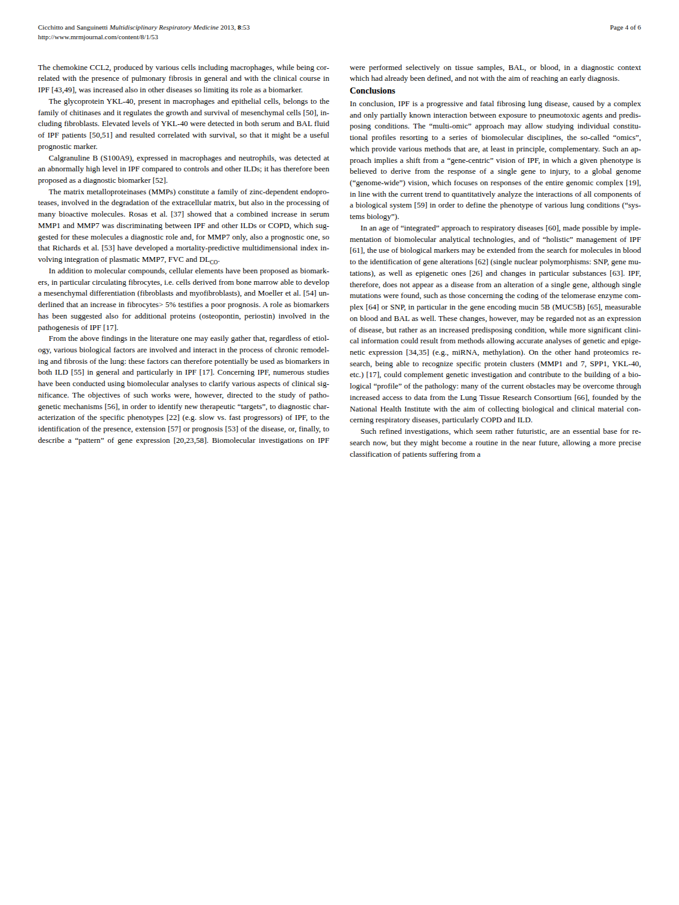Cicchitto and Sanguinetti Multidisciplinary Respiratory Medicine 2013, 8:53 http://www.mrmjournal.com/content/8/1/53
Page 4 of 6
The chemokine CCL2, produced by various cells including macrophages, while being correlated with the presence of pulmonary fibrosis in general and with the clinical course in IPF [43,49], was increased also in other diseases so limiting its role as a biomarker.
The glycoprotein YKL-40, present in macrophages and epithelial cells, belongs to the family of chitinases and it regulates the growth and survival of mesenchymal cells [50], including fibroblasts. Elevated levels of YKL-40 were detected in both serum and BAL fluid of IPF patients [50,51] and resulted correlated with survival, so that it might be a useful prognostic marker.
Calgranuline B (S100A9), expressed in macrophages and neutrophils, was detected at an abnormally high level in IPF compared to controls and other ILDs; it has therefore been proposed as a diagnostic biomarker [52].
The matrix metalloproteinases (MMPs) constitute a family of zinc-dependent endoproteases, involved in the degradation of the extracellular matrix, but also in the processing of many bioactive molecules. Rosas et al. [37] showed that a combined increase in serum MMP1 and MMP7 was discriminating between IPF and other ILDs or COPD, which suggested for these molecules a diagnostic role and, for MMP7 only, also a prognostic one, so that Richards et al. [53] have developed a mortality-predictive multidimensional index involving integration of plasmatic MMP7, FVC and DLCO.
In addition to molecular compounds, cellular elements have been proposed as biomarkers, in particular circulating fibrocytes, i.e. cells derived from bone marrow able to develop a mesenchymal differentiation (fibroblasts and myofibroblasts), and Moeller et al. [54] underlined that an increase in fibrocytes> 5% testifies a poor prognosis. A role as biomarkers has been suggested also for additional proteins (osteopontin, periostin) involved in the pathogenesis of IPF [17].
From the above findings in the literature one may easily gather that, regardless of etiology, various biological factors are involved and interact in the process of chronic remodeling and fibrosis of the lung: these factors can therefore potentially be used as biomarkers in both ILD [55] in general and particularly in IPF [17]. Concerning IPF, numerous studies have been conducted using biomolecular analyses to clarify various aspects of clinical significance. The objectives of such works were, however, directed to the study of pathogenetic mechanisms [56], in order to identify new therapeutic “targets”, to diagnostic characterization of the specific phenotypes [22] (e.g. slow vs. fast progressors) of IPF, to the identification of the presence, extension [57] or prognosis [53] of the disease, or, finally, to describe a “pattern” of gene expression [20,23,58]. Biomolecular investigations on IPF were performed selectively on tissue samples, BAL, or blood, in a diagnostic context which had already been defined, and not with the aim of reaching an early diagnosis.
Conclusions
In conclusion, IPF is a progressive and fatal fibrosing lung disease, caused by a complex and only partially known interaction between exposure to pneumotoxic agents and predisposing conditions. The “multi-omic” approach may allow studying individual constitutional profiles resorting to a series of biomolecular disciplines, the so-called “omics”, which provide various methods that are, at least in principle, complementary. Such an approach implies a shift from a “gene-centric” vision of IPF, in which a given phenotype is believed to derive from the response of a single gene to injury, to a global genome (“genome-wide”) vision, which focuses on responses of the entire genomic complex [19], in line with the current trend to quantitatively analyze the interactions of all components of a biological system [59] in order to define the phenotype of various lung conditions (“systems biology”).
In an age of “integrated” approach to respiratory diseases [60], made possible by implementation of biomolecular analytical technologies, and of “holistic” management of IPF [61], the use of biological markers may be extended from the search for molecules in blood to the identification of gene alterations [62] (single nuclear polymorphisms: SNP, gene mutations), as well as epigenetic ones [26] and changes in particular substances [63]. IPF, therefore, does not appear as a disease from an alteration of a single gene, although single mutations were found, such as those concerning the coding of the telomerase enzyme complex [64] or SNP, in particular in the gene encoding mucin 5B (MUC5B) [65], measurable on blood and BAL as well. These changes, however, may be regarded not as an expression of disease, but rather as an increased predisposing condition, while more significant clinical information could result from methods allowing accurate analyses of genetic and epigenetic expression [34,35] (e.g., miRNA, methylation). On the other hand proteomics research, being able to recognize specific protein clusters (MMP1 and 7, SPP1, YKL-40, etc.) [17], could complement genetic investigation and contribute to the building of a biological “profile” of the pathology: many of the current obstacles may be overcome through increased access to data from the Lung Tissue Research Consortium [66], founded by the National Health Institute with the aim of collecting biological and clinical material concerning respiratory diseases, particularly COPD and ILD.
Such refined investigations, which seem rather futuristic, are an essential base for research now, but they might become a routine in the near future, allowing a more precise classification of patients suffering from a